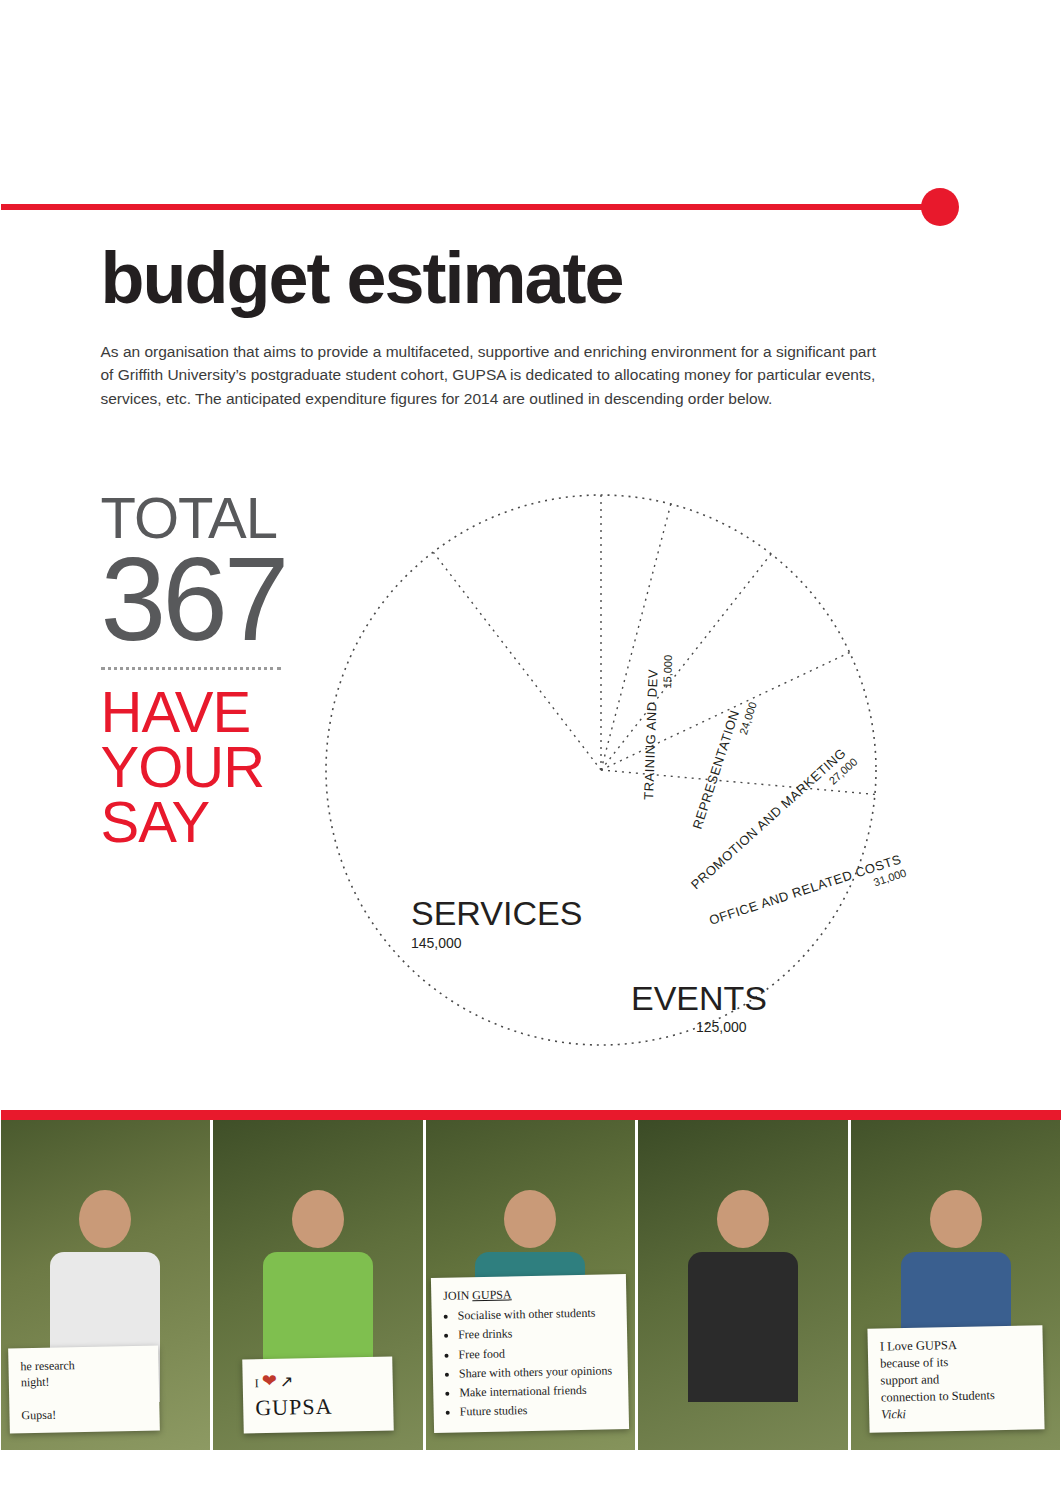budget estimate
As an organisation that aims to provide a multifaceted, supportive and enriching environment for a significant part of Griffith University’s postgraduate student cohort, GUPSA is dedicated to allocating money for particular events, services, etc. The anticipated expenditure figures for 2014 are outlined in descending order below.
TOTAL
367
HAVE
YOUR
SAY
SERVICES 145,000 EVENTS 125,000 OFFICE AND RELATED COSTS 31,000 PROMOTION AND MARKETING 27,000 REPRESENTATION 24,000 TRAINING AND DEV 15,000
he research
night!
Gupsa!
I ❤ ↗
GUPSA
JOIN GUPSA
Socialise with other students
Free drinks
Free food
Share with others your opinions
Make international friends
Future studies
I Love GUPSA
because of its
support and
connection to Students
Vicki